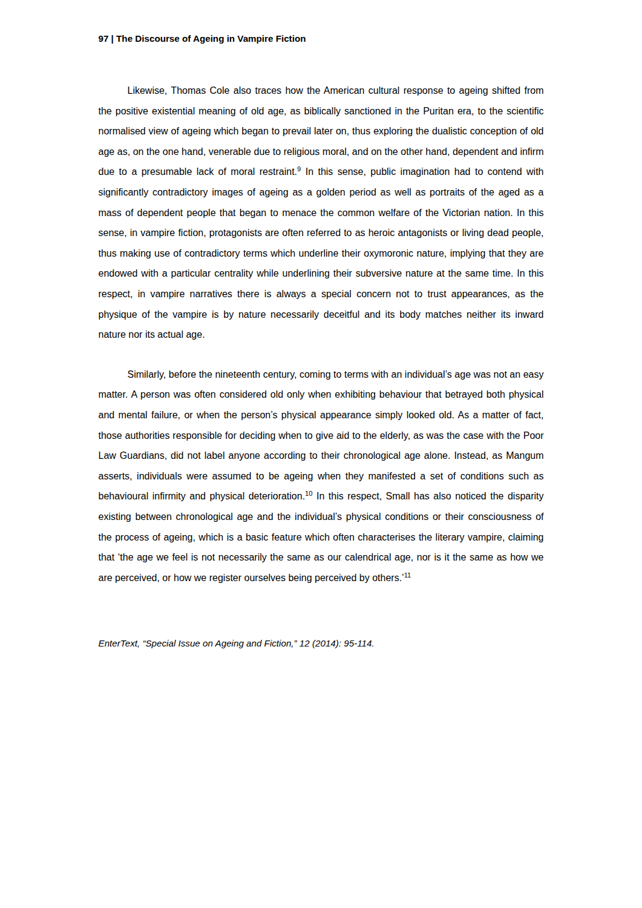97 | The Discourse of Ageing in Vampire Fiction
Likewise, Thomas Cole also traces how the American cultural response to ageing shifted from the positive existential meaning of old age, as biblically sanctioned in the Puritan era, to the scientific normalised view of ageing which began to prevail later on, thus exploring the dualistic conception of old age as, on the one hand, venerable due to religious moral, and on the other hand, dependent and infirm due to a presumable lack of moral restraint.9 In this sense, public imagination had to contend with significantly contradictory images of ageing as a golden period as well as portraits of the aged as a mass of dependent people that began to menace the common welfare of the Victorian nation. In this sense, in vampire fiction, protagonists are often referred to as heroic antagonists or living dead people, thus making use of contradictory terms which underline their oxymoronic nature, implying that they are endowed with a particular centrality while underlining their subversive nature at the same time. In this respect, in vampire narratives there is always a special concern not to trust appearances, as the physique of the vampire is by nature necessarily deceitful and its body matches neither its inward nature nor its actual age.
Similarly, before the nineteenth century, coming to terms with an individual’s age was not an easy matter. A person was often considered old only when exhibiting behaviour that betrayed both physical and mental failure, or when the person’s physical appearance simply looked old. As a matter of fact, those authorities responsible for deciding when to give aid to the elderly, as was the case with the Poor Law Guardians, did not label anyone according to their chronological age alone. Instead, as Mangum asserts, individuals were assumed to be ageing when they manifested a set of conditions such as behavioural infirmity and physical deterioration.10 In this respect, Small has also noticed the disparity existing between chronological age and the individual’s physical conditions or their consciousness of the process of ageing, which is a basic feature which often characterises the literary vampire, claiming that ‘the age we feel is not necessarily the same as our calendrical age, nor is it the same as how we are perceived, or how we register ourselves being perceived by others.’11
EnterText, “Special Issue on Ageing and Fiction,” 12 (2014): 95-114.